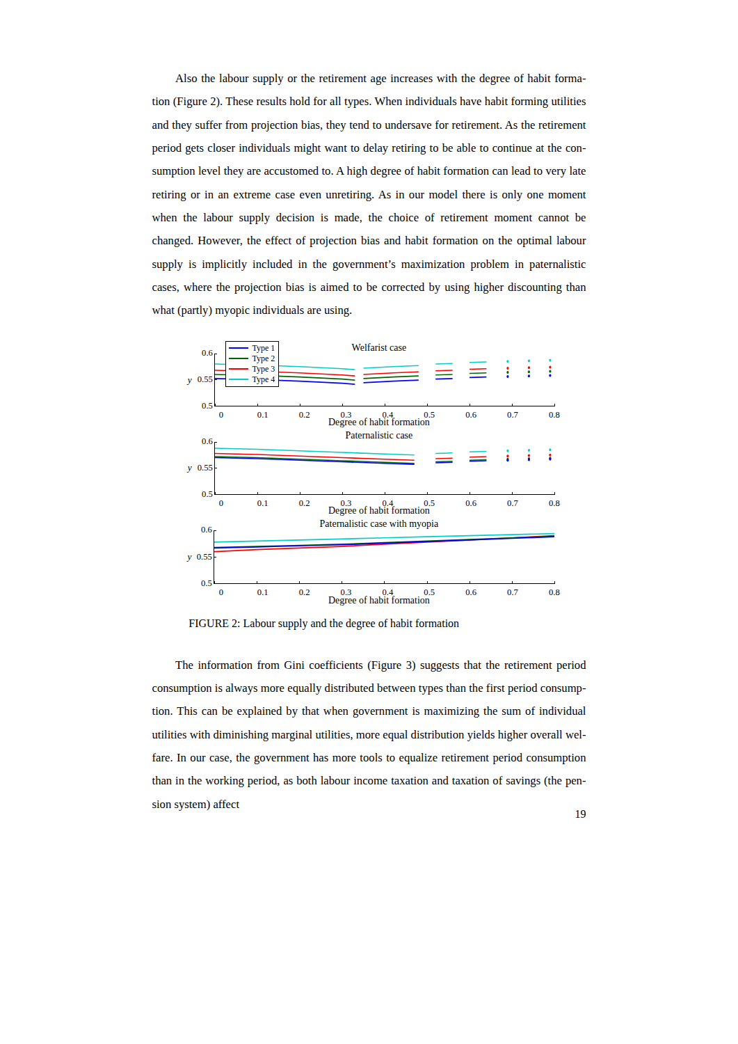Also the labour supply or the retirement age increases with the degree of habit formation (Figure 2). These results hold for all types. When individuals have habit forming utilities and they suffer from projection bias, they tend to undersave for retirement. As the retirement period gets closer individuals might want to delay retiring to be able to continue at the consumption level they are accustomed to. A high degree of habit formation can lead to very late retiring or in an extreme case even unretiring. As in our model there is only one moment when the labour supply decision is made, the choice of retirement moment cannot be changed. However, the effect of projection bias and habit formation on the optimal labour supply is implicitly included in the government’s maximization problem in paternalistic cases, where the projection bias is aimed to be corrected by using higher discounting than what (partly) myopic individuals are using.
Type 1
Type 2
Type 3
Type 4
Welfarist case
y
0.6 0.55 0.5
0 0.1 0.2 0.3 0.4 0.5 0.6 0.7 0.8
Degree of habit formation
Paternalistic case
y
0.6 0.55 0.5
0 0.1 0.2 0.3 0.4 0.5 0.6 0.7 0.8
Degree of habit formation
Paternalistic case with myopia
y
0.6 0.55 0.5
0 0.1 0.2 0.3 0.4 0.5 0.6 0.7 0.8
Degree of habit formation
FIGURE 2: Labour supply and the degree of habit formation
The information from Gini coefficients (Figure 3) suggests that the retirement period consumption is always more equally distributed between types than the first period consumption. This can be explained by that when government is maximizing the sum of individual utilities with diminishing marginal utilities, more equal distribution yields higher overall welfare. In our case, the government has more tools to equalize retirement period consumption than in the working period, as both labour income taxation and taxation of savings (the pension system) affect
19